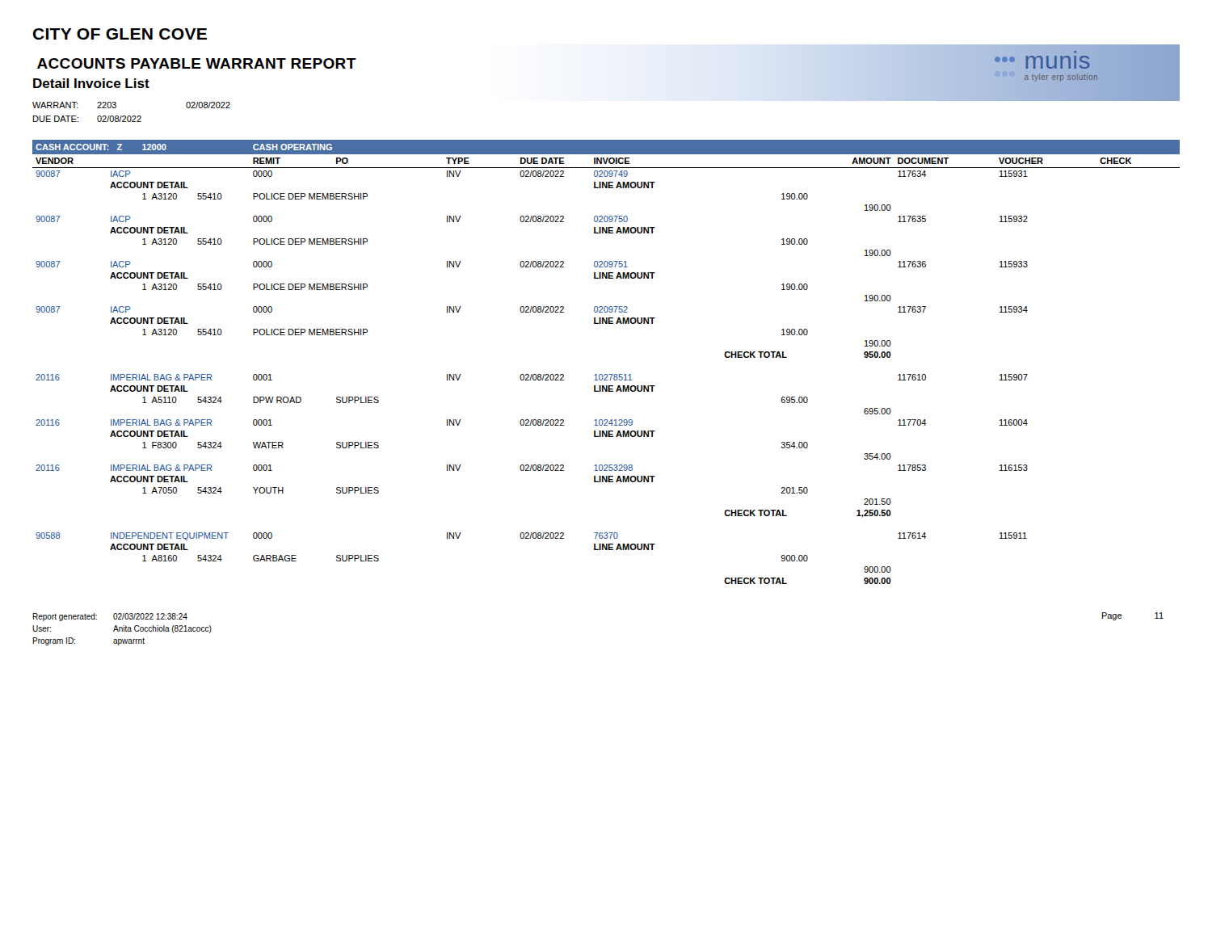munis
a tyler erp solution
CITY OF GLEN COVE
ACCOUNTS PAYABLE WARRANT REPORT
Detail Invoice List
WARRANT: 220302/08/2022
DUE DATE: 02/08/2022
| CASH ACCOUNT: Z | 12000 | CASH OPERATING | |
| VENDOR | | REMIT | PO | | TYPE | DUE DATE | INVOICE | | AMOUNT | DOCUMENT | VOUCHER | CHECK |
| 90087 | IACP | 0000 | | | INV | 02/08/2022 | 0209749 | | | 117634 | 115931 | |
| | ACCOUNT DETAIL | | | | | | LINE AMOUNT | | | | |
| | | 1 A3120 | 55410 | POLICE DEP MEMBERSHIP | | | | 190.00 | | | | |
| | | 190.00 | | | |
| 90087 | IACP | 0000 | | | INV | 02/08/2022 | 0209750 | | | 117635 | 115932 | |
| | ACCOUNT DETAIL | | | | | | LINE AMOUNT | | | | |
| | | 1 A3120 | 55410 | POLICE DEP MEMBERSHIP | | | | 190.00 | | | | |
| | | 190.00 | | | |
| 90087 | IACP | 0000 | | | INV | 02/08/2022 | 0209751 | | | 117636 | 115933 | |
| | ACCOUNT DETAIL | | | | | | LINE AMOUNT | | | | |
| | | 1 A3120 | 55410 | POLICE DEP MEMBERSHIP | | | | 190.00 | | | | |
| | | 190.00 | | | |
| 90087 | IACP | 0000 | | | INV | 02/08/2022 | 0209752 | | | 117637 | 115934 | |
| | ACCOUNT DETAIL | | | | | | LINE AMOUNT | | | | |
| | | 1 A3120 | 55410 | POLICE DEP MEMBERSHIP | | | | 190.00 | | | | |
| | | 190.00 | | | |
| | CHECK TOTAL | 950.00 | | | |
| 20116 | IMPERIAL BAG & PAPER | 0001 | | | INV | 02/08/2022 | 10278511 | | | 117610 | 115907 | |
| | ACCOUNT DETAIL | | | | | | LINE AMOUNT | | | | |
| | | 1 A5110 | 54324 | DPW ROAD | SUPPLIES | | | | 695.00 | | | | |
| | | 695.00 | | | |
| 20116 | IMPERIAL BAG & PAPER | 0001 | | | INV | 02/08/2022 | 10241299 | | | 117704 | 116004 | |
| | ACCOUNT DETAIL | | | | | | LINE AMOUNT | | | | |
| | | 1 F8300 | 54324 | WATER | SUPPLIES | | | | 354.00 | | | | |
| | | 354.00 | | | |
| 20116 | IMPERIAL BAG & PAPER | 0001 | | | INV | 02/08/2022 | 10253298 | | | 117853 | 116153 | |
| | ACCOUNT DETAIL | | | | | | LINE AMOUNT | | | | |
| | | 1 A7050 | 54324 | YOUTH | SUPPLIES | | | | 201.50 | | | | |
| | | 201.50 | | | |
| | CHECK TOTAL | 1,250.50 | | | |
| 90588 | INDEPENDENT EQUIPMENT | 0000 | | | INV | 02/08/2022 | 76370 | | | 117614 | 115911 | |
| | ACCOUNT DETAIL | | | | | | LINE AMOUNT | | | | |
| | | 1 A8160 | 54324 | GARBAGE | SUPPLIES | | | | 900.00 | | | | |
| | | 900.00 | | | |
| | CHECK TOTAL | 900.00 | | | |
Report generated: 02/03/2022 12:38:24
User: Anita Cocchiola (821acocc)
Program ID: apwarrnt
Page11